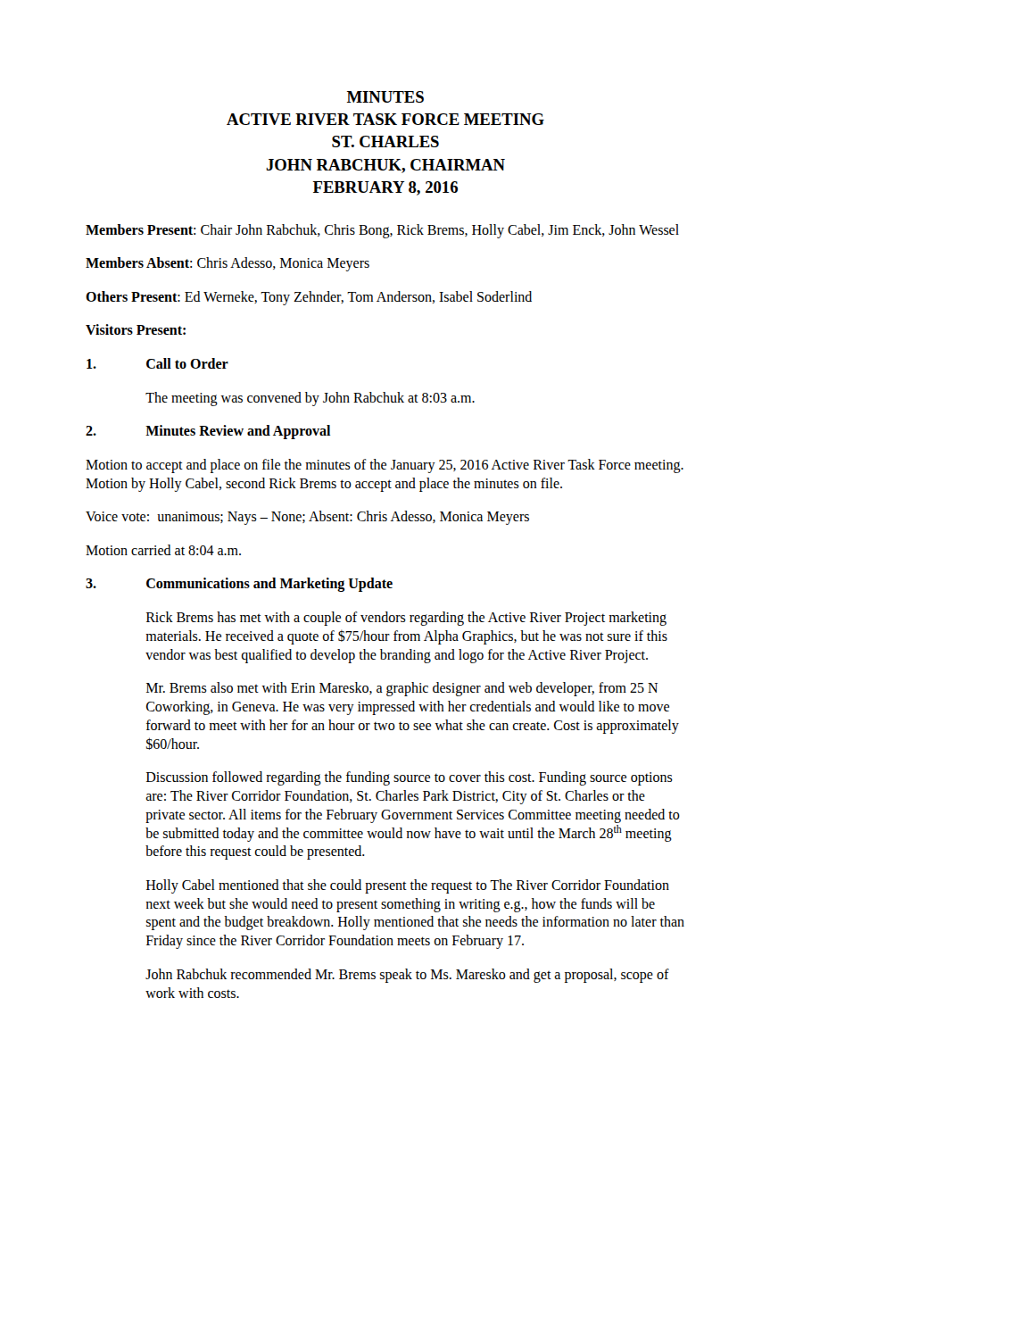MINUTES
ACTIVE RIVER TASK FORCE MEETING
ST. CHARLES
JOHN RABCHUK, CHAIRMAN
FEBRUARY 8, 2016
Members Present: Chair John Rabchuk, Chris Bong, Rick Brems, Holly Cabel, Jim Enck, John Wessel
Members Absent: Chris Adesso, Monica Meyers
Others Present: Ed Werneke, Tony Zehnder, Tom Anderson, Isabel Soderlind
Visitors Present:
1. Call to Order
The meeting was convened by John Rabchuk at 8:03 a.m.
2. Minutes Review and Approval
Motion to accept and place on file the minutes of the January 25, 2016 Active River Task Force meeting. Motion by Holly Cabel, second Rick Brems to accept and place the minutes on file.
Voice vote: unanimous; Nays – None; Absent: Chris Adesso, Monica Meyers
Motion carried at 8:04 a.m.
3. Communications and Marketing Update
Rick Brems has met with a couple of vendors regarding the Active River Project marketing materials. He received a quote of $75/hour from Alpha Graphics, but he was not sure if this vendor was best qualified to develop the branding and logo for the Active River Project.
Mr. Brems also met with Erin Maresko, a graphic designer and web developer, from 25 N Coworking, in Geneva. He was very impressed with her credentials and would like to move forward to meet with her for an hour or two to see what she can create. Cost is approximately $60/hour.
Discussion followed regarding the funding source to cover this cost. Funding source options are: The River Corridor Foundation, St. Charles Park District, City of St. Charles or the private sector. All items for the February Government Services Committee meeting needed to be submitted today and the committee would now have to wait until the March 28th meeting before this request could be presented.
Holly Cabel mentioned that she could present the request to The River Corridor Foundation next week but she would need to present something in writing e.g., how the funds will be spent and the budget breakdown. Holly mentioned that she needs the information no later than Friday since the River Corridor Foundation meets on February 17.
John Rabchuk recommended Mr. Brems speak to Ms. Maresko and get a proposal, scope of work with costs.